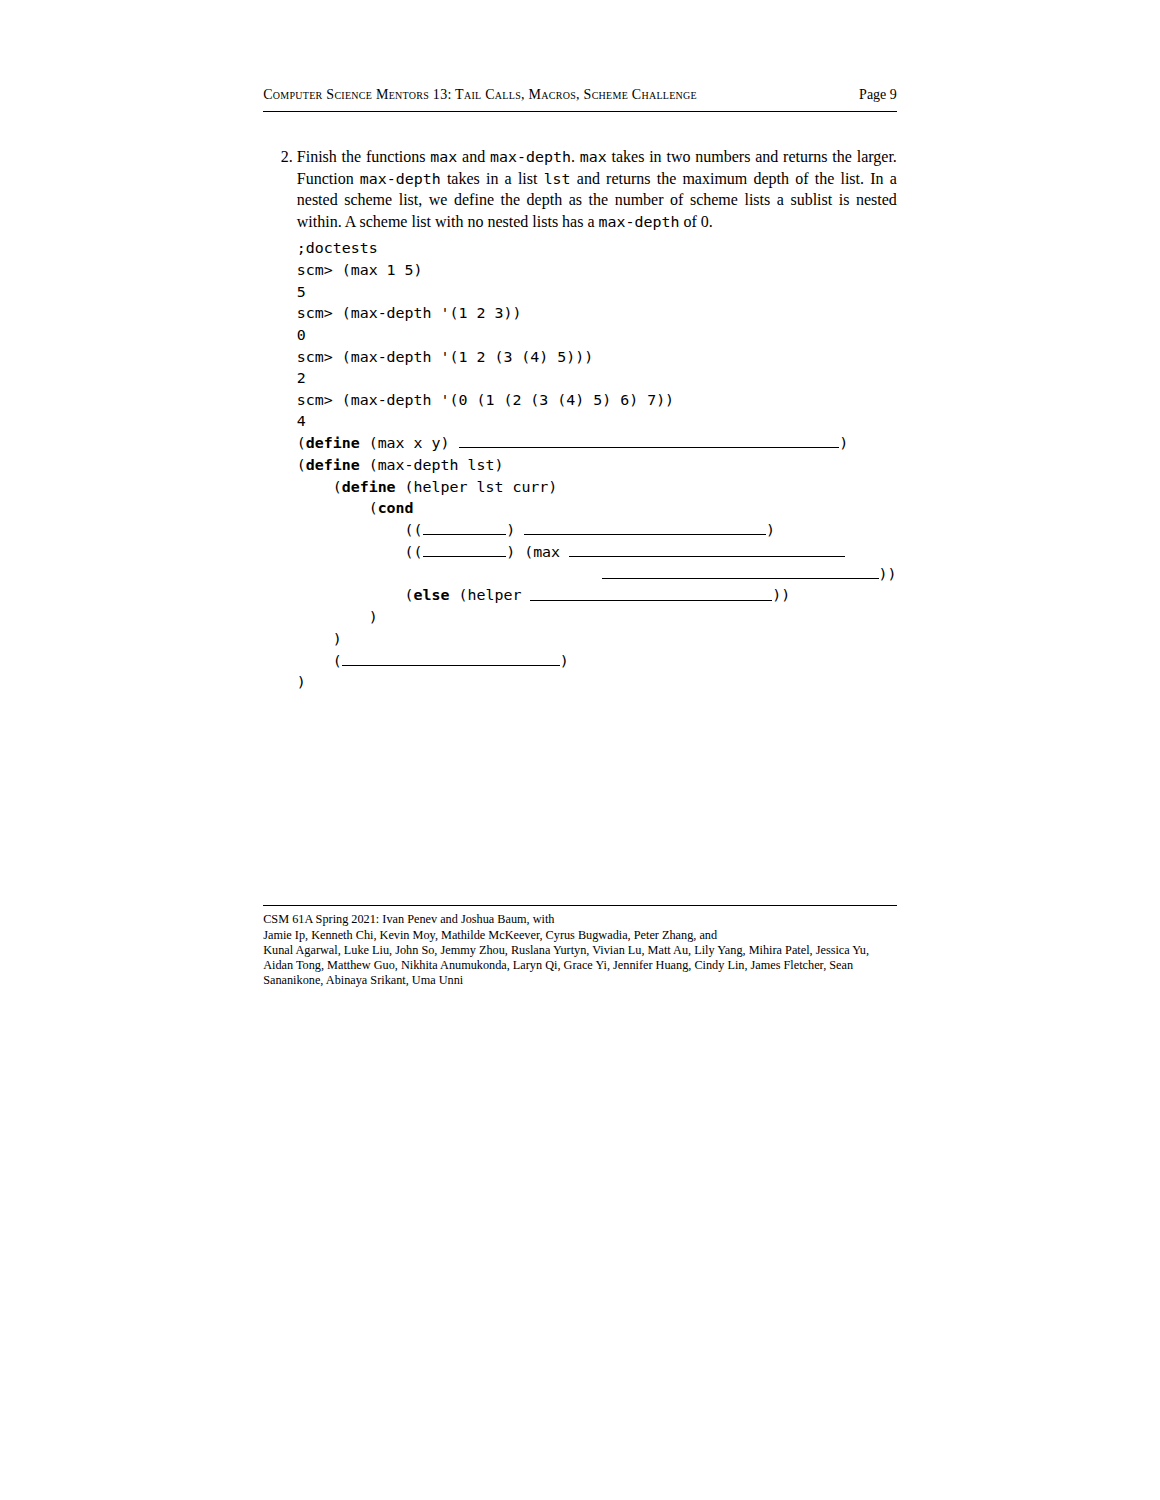Computer Science Mentors 13: Tail Calls, Macros, Scheme Challenge
Page 9
2.
Finish the functions max and max-depth. max takes in two numbers and returns the larger. Function max-depth takes in a list lst and returns the maximum depth of the list. In a nested scheme list, we define the depth as the number of scheme lists a sublist is nested within. A scheme list with no nested lists has a max-depth of 0.
;doctests
scm> (max 1 5)
5
scm> (max-depth '(1 2 3))
0
scm> (max-depth '(1 2 (3 (4) 5)))
2
scm> (max-depth '(0 (1 (2 (3 (4) 5) 6) 7))
4
(define (max x y)  )
(define (max-depth lst)
    (define (helper lst curr)
        (cond
            (( )  )
            (( ) (max 
                                   ))
            (else (helper  ))
        )
    )
    ( )
)
CSM 61A Spring 2021: Ivan Penev and Joshua Baum, with
Jamie Ip, Kenneth Chi, Kevin Moy, Mathilde McKeever, Cyrus Bugwadia, Peter Zhang, and
Kunal Agarwal, Luke Liu, John So, Jemmy Zhou, Ruslana Yurtyn, Vivian Lu, Matt Au, Lily Yang, Mihira Patel, Jessica Yu, Aidan Tong, Matthew Guo, Nikhita Anumukonda, Laryn Qi, Grace Yi, Jennifer Huang, Cindy Lin, James Fletcher, Sean Sananikone, Abinaya Srikant, Uma Unni